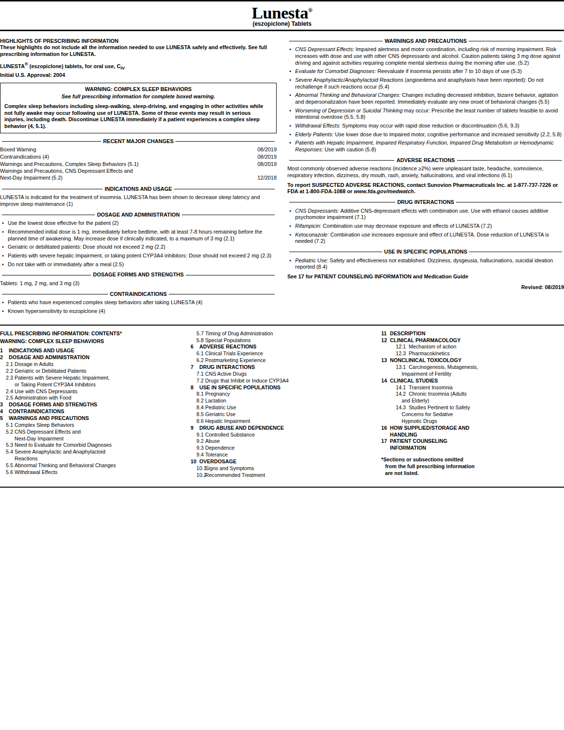Lunesta®
(eszopiclone) Tablets
HIGHLIGHTS OF PRESCRIBING INFORMATION
These highlights do not include all the information needed to use LUNESTA safely and effectively. See full prescribing information for LUNESTA.
LUNESTA® (eszopiclone) tablets, for oral use, CIV
Initial U.S. Approval: 2004
WARNING: COMPLEX SLEEP BEHAVIORS
See full prescribing information for complete boxed warning.
Complex sleep behaviors including sleep-walking, sleep-driving, and engaging in other activities while not fully awake may occur following use of LUNESTA. Some of these events may result in serious injuries, including death. Discontinue LUNESTA immediately if a patient experiences a complex sleep behavior (4, 5.1).
RECENT MAJOR CHANGES
| Boxed Warning | 08/2019 |
| Contraindications (4) | 08/2019 |
| Warnings and Precautions, Complex Sleep Behaviors (5.1) | 08/2019 |
| Warnings and Precautions, CNS Depressant Effects and Next-Day Impairment (5.2) | 12/2018 |
INDICATIONS AND USAGE
LUNESTA is indicated for the treatment of insomnia. LUNESTA has been shown to decrease sleep latency and improve sleep maintenance (1)
DOSAGE AND ADMINISTRATION
Use the lowest dose effective for the patient (2)
Recommended initial dose is 1 mg, immediately before bedtime, with at least 7-8 hours remaining before the planned time of awakening. May increase dose if clinically indicated, to a maximum of 3 mg (2.1)
Geriatric or debilitated patients: Dose should not exceed 2 mg (2.2)
Patients with severe hepatic impairment, or taking potent CYP3A4 inhibitors: Dose should not exceed 2 mg (2.3)
Do not take with or immediately after a meal (2.5)
DOSAGE FORMS AND STRENGTHS
Tablets: 1 mg, 2 mg, and 3 mg (3)
CONTRAINDICATIONS
Patients who have experienced complex sleep behaviors after taking LUNESTA (4)
Known hypersensitivity to eszopiclone (4)
WARNINGS AND PRECAUTIONS
CNS Depressant Effects: Impaired alertness and motor coordination, including risk of morning impairment. Risk increases with dose and use with other CNS depressants and alcohol. Caution patients taking 3 mg dose against driving and against activities requiring complete mental alertness during the morning after use. (5.2)
Evaluate for Comorbid Diagnoses: Reevaluate if insomnia persists after 7 to 10 days of use (5.3)
Severe Anaphylactic/Anaphylactoid Reactions (angioedema and anaphylaxis have been reported): Do not rechallenge if such reactions occur (5.4)
Abnormal Thinking and Behavioral Changes: Changes including decreased inhibition, bizarre behavior, agitation and depersonalization have been reported. Immediately evaluate any new onset of behavioral changes (5.5)
Worsening of Depression or Suicidal Thinking may occur: Prescribe the least number of tablets feasible to avoid intentional overdose (5.5, 5.8)
Withdrawal Effects: Symptoms may occur with rapid dose reduction or discontinuation (5.6, 9.3)
Elderly Patients: Use lower dose due to impaired motor, cognitive performance and increased sensitivity (2.2, 5.8)
Patients with Hepatic Impairment, Impaired Respiratory Function, Impaired Drug Metabolism or Hemodynamic Responses: Use with caution (5.8)
ADVERSE REACTIONS
Most commonly observed adverse reactions (incidence ≥2%) were unpleasant taste, headache, somnolence, respiratory infection, dizziness, dry mouth, rash, anxiety, hallucinations, and viral infections (6.1)
To report SUSPECTED ADVERSE REACTIONS, contact Sunovion Pharmaceuticals Inc. at 1-877-737-7226 or FDA at 1-800-FDA-1088 or www.fda.gov/medwatch.
DRUG INTERACTIONS
CNS Depressants: Additive CNS-depressant effects with combination use. Use with ethanol causes additive psychomotor impairment (7.1)
Rifampicin: Combination use may decrease exposure and effects of LUNESTA (7.2)
Ketoconazole: Combination use increases exposure and effect of LUNESTA. Dose reduction of LUNESTA is needed (7.2)
USE IN SPECIFIC POPULATIONS
Pediatric Use: Safety and effectiveness not established. Dizziness, dysgeusia, hallucinations, suicidal ideation reported (8.4)
See 17 for PATIENT COUNSELING INFORMATION and Medication Guide
Revised: 08/2019
FULL PRESCRIBING INFORMATION: CONTENTS*
WARNING: COMPLEX SLEEP BEHAVIORS
1 INDICATIONS AND USAGE
2 DOSAGE AND ADMINISTRATION
2.1 Dosage in Adults
2.2 Geriatric or Debilitated Patients
2.3 Patients with Severe Hepatic Impairment,
or Taking Potent CYP3A4 Inhibitors
2.4 Use with CNS Depressants
2.5 Administration with Food
3 DOSAGE FORMS AND STRENGTHS
4 CONTRAINDICATIONS
5 WARNINGS AND PRECAUTIONS
5.1 Complex Sleep Behaviors
5.2 CNS Depressant Effects and
Next-Day Impairment
5.3 Need to Evaluate for Comorbid Diagnoses
5.4 Severe Anaphylactic and Anaphylactoid
Reactions
5.5 Abnormal Thinking and Behavioral Changes
5.6 Withdrawal Effects
5.7 Timing of Drug Administration
5.8 Special Populations
6 ADVERSE REACTIONS
6.1 Clinical Trials Experience
6.2 Postmarketing Experience
7 DRUG INTERACTIONS
7.1 CNS Active Drugs
7.2 Drugs that Inhibit or Induce CYP3A4
8 USE IN SPECIFIC POPULATIONS
8.1 Pregnancy
8.2 Lactation
8.4 Pediatric Use
8.5 Geriatric Use
8.6 Hepatic Impairment
9 DRUG ABUSE AND DEPENDENCE
9.1 Controlled Substance
9.2 Abuse
9.3 Dependence
9.4 Tolerance
10 OVERDOSAGE
10.1 Signs and Symptoms
10.2 Recommended Treatment
11 DESCRIPTION
12 CLINICAL PHARMACOLOGY
12.1 Mechanism of action
12.3 Pharmacokinetics
13 NONCLINICAL TOXICOLOGY
13.1 Carcinogenesis, Mutagenesis,
Impairment of Fertility
14 CLINICAL STUDIES
14.1 Transient Insomnia
14.2 Chronic Insomnia (Adults
and Elderly)
14.3 Studies Pertinent to Safety
Concerns for Sedative
Hypnotic Drugs
16 HOW SUPPLIED/STORAGE AND
HANDLING
17 PATIENT COUNSELING
INFORMATION
*Sections or subsections omitted from the full prescribing information are not listed.